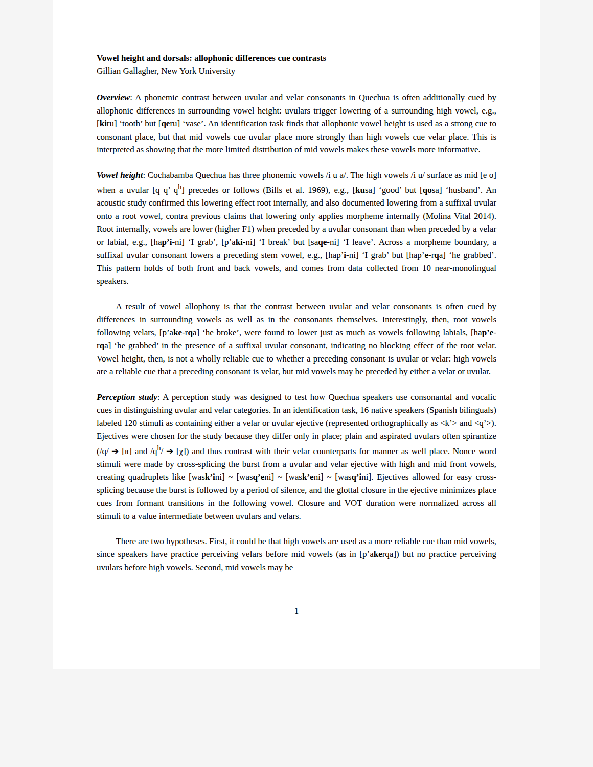Vowel height and dorsals: allophonic differences cue contrasts
Gillian Gallagher, New York University
Overview: A phonemic contrast between uvular and velar consonants in Quechua is often additionally cued by allophonic differences in surrounding vowel height: uvulars trigger lowering of a surrounding high vowel, e.g., [kiru] ‘tooth’ but [qeru] ‘vase’. An identification task finds that allophonic vowel height is used as a strong cue to consonant place, but that mid vowels cue uvular place more strongly than high vowels cue velar place. This is interpreted as showing that the more limited distribution of mid vowels makes these vowels more informative.
Vowel height: Cochabamba Quechua has three phonemic vowels /i u a/. The high vowels /i u/ surface as mid [e o] when a uvular [q q’ qh] precedes or follows (Bills et al. 1969), e.g., [kusa] ‘good’ but [qosa] ‘husband’. An acoustic study confirmed this lowering effect root internally, and also documented lowering from a suffixal uvular onto a root vowel, contra previous claims that lowering only applies morpheme internally (Molina Vital 2014). Root internally, vowels are lower (higher F1) when preceded by a uvular consonant than when preceded by a velar or labial, e.g., [hap’i-ni] ‘I grab’, [p’aki-ni] ‘I break’ but [saqe-ni] ‘I leave’. Across a morpheme boundary, a suffixal uvular consonant lowers a preceding stem vowel, e.g., [hap’i-ni] ‘I grab’ but [hap’e-rqa] ‘he grabbed’. This pattern holds of both front and back vowels, and comes from data collected from 10 near-monolingual speakers.
A result of vowel allophony is that the contrast between uvular and velar consonants is often cued by differences in surrounding vowels as well as in the consonants themselves. Interestingly, then, root vowels following velars, [p’ake-rqa] ‘he broke’, were found to lower just as much as vowels following labials, [hap’e-rqa] ‘he grabbed’ in the presence of a suffixal uvular consonant, indicating no blocking effect of the root velar. Vowel height, then, is not a wholly reliable cue to whether a preceding consonant is uvular or velar: high vowels are a reliable cue that a preceding consonant is velar, but mid vowels may be preceded by either a velar or uvular.
Perception study: A perception study was designed to test how Quechua speakers use consonantal and vocalic cues in distinguishing uvular and velar categories. In an identification task, 16 native speakers (Spanish bilinguals) labeled 120 stimuli as containing either a velar or uvular ejective (represented orthographically as <k’> and <q’>). Ejectives were chosen for the study because they differ only in place; plain and aspirated uvulars often spirantize (/q/ ➔ [ʁ] and /qh/ ➔ [χ]) and thus contrast with their velar counterparts for manner as well place. Nonce word stimuli were made by cross-splicing the burst from a uvular and velar ejective with high and mid front vowels, creating quadruplets like [wask’ini] ~ [wasq’eni] ~ [wask’eni] ~ [wasq’ini]. Ejectives allowed for easy cross-splicing because the burst is followed by a period of silence, and the glottal closure in the ejective minimizes place cues from formant transitions in the following vowel. Closure and VOT duration were normalized across all stimuli to a value intermediate between uvulars and velars.
There are two hypotheses. First, it could be that high vowels are used as a more reliable cue than mid vowels, since speakers have practice perceiving velars before mid vowels (as in [p’akerqa]) but no practice perceiving uvulars before high vowels. Second, mid vowels may be
1